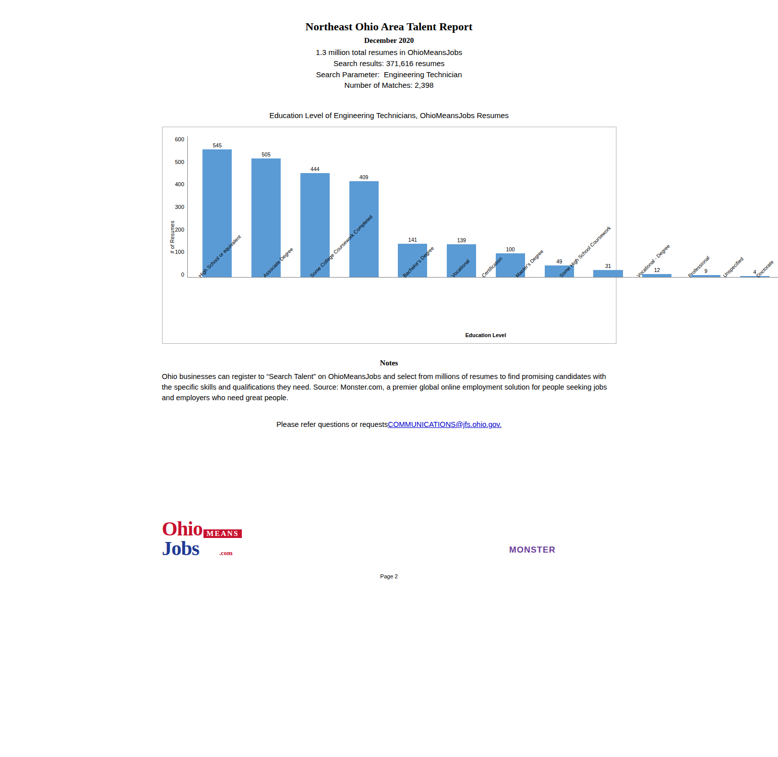Northeast Ohio Area Talent Report
December 2020
1.3 million total resumes in OhioMeansJobs
Search results: 371,616 resumes
Search Parameter: Engineering Technician
Number of Matches: 2,398
Education Level of Engineering Technicians, OhioMeansJobs Resumes
# of Resumes
600
500
400
300
200
100
0
545
505
444
409
141
139
100
49
31
12
9
4
High School or equivalent
Associate Degree
Some College Coursework Completed
Bachelor's Degree
Vocational
Certification
Master's Degree
Some High School Coursework
Vocational - Degree
Professional
Unspecified
Doctorate
Education Level
Notes
Ohio businesses can register to “Search Talent” on OhioMeansJobs and select from millions of resumes to find promising candidates with the specific skills and qualifications they need. Source: Monster.com, a premier global online employment solution for people seeking jobs and employers who need great people.
Please refer questions or requestsCOMMUNICATIONS@jfs.ohio.gov.
Ohio MEANS
Jobs.com
MONSTER
Page 2